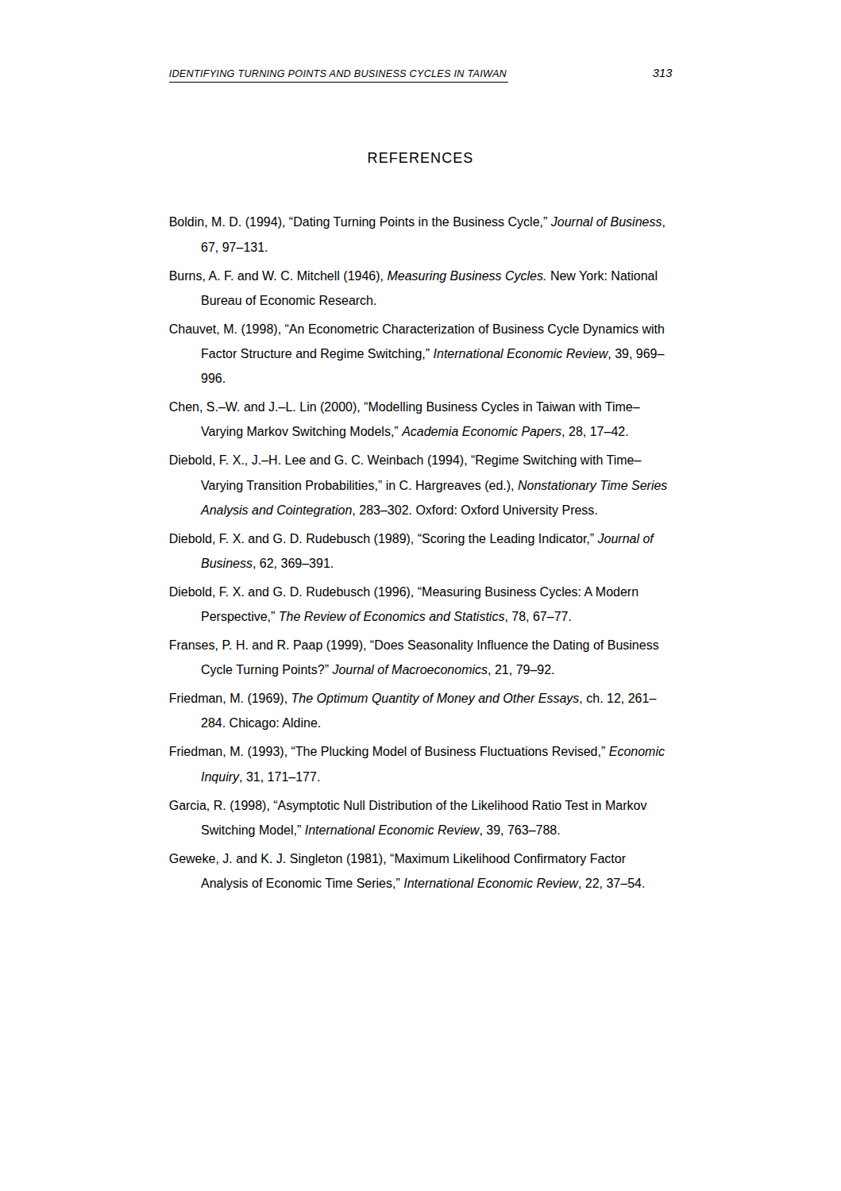IDENTIFYING TURNING POINTS AND BUSINESS CYCLES IN TAIWAN 313
REFERENCES
Boldin, M. D. (1994), “Dating Turning Points in the Business Cycle,” Journal of Business, 67, 97–131.
Burns, A. F. and W. C. Mitchell (1946), Measuring Business Cycles. New York: National Bureau of Economic Research.
Chauvet, M. (1998), “An Econometric Characterization of Business Cycle Dynamics with Factor Structure and Regime Switching,” International Economic Review, 39, 969–996.
Chen, S.–W. and J.–L. Lin (2000), “Modelling Business Cycles in Taiwan with Time–Varying Markov Switching Models,” Academia Economic Papers, 28, 17–42.
Diebold, F. X., J.–H. Lee and G. C. Weinbach (1994), “Regime Switching with Time–Varying Transition Probabilities,” in C. Hargreaves (ed.), Nonstationary Time Series Analysis and Cointegration, 283–302. Oxford: Oxford University Press.
Diebold, F. X. and G. D. Rudebusch (1989), “Scoring the Leading Indicator,” Journal of Business, 62, 369–391.
Diebold, F. X. and G. D. Rudebusch (1996), “Measuring Business Cycles: A Modern Perspective,” The Review of Economics and Statistics, 78, 67–77.
Franses, P. H. and R. Paap (1999), “Does Seasonality Influence the Dating of Business Cycle Turning Points?” Journal of Macroeconomics, 21, 79–92.
Friedman, M. (1969), The Optimum Quantity of Money and Other Essays, ch. 12, 261–284. Chicago: Aldine.
Friedman, M. (1993), “The Plucking Model of Business Fluctuations Revised,” Economic Inquiry, 31, 171–177.
Garcia, R. (1998), “Asymptotic Null Distribution of the Likelihood Ratio Test in Markov Switching Model,” International Economic Review, 39, 763–788.
Geweke, J. and K. J. Singleton (1981), “Maximum Likelihood Confirmatory Factor Analysis of Economic Time Series,” International Economic Review, 22, 37–54.